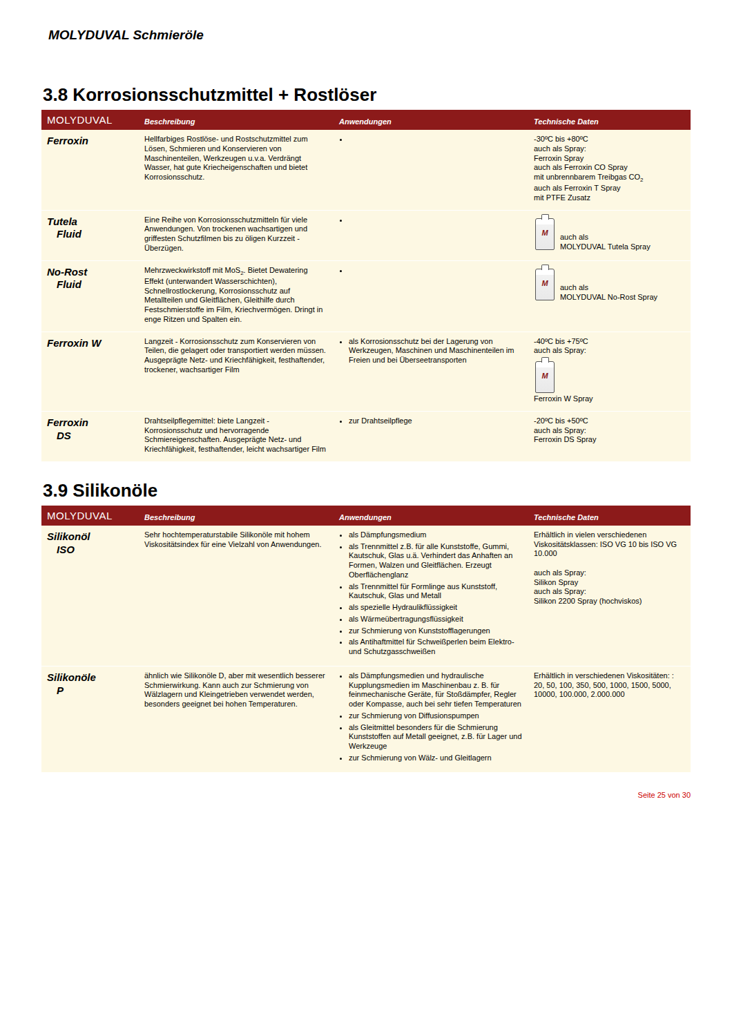MOLYDUVAL Schmieröle
3.8 Korrosionsschutzmittel + Rostlöser
| MOLYDUVAL | Beschreibung | Anwendungen | Technische Daten |
| --- | --- | --- | --- |
| Ferroxin | Hellfarbiges Rostlöse- und Rostschutzmittel zum Lösen, Schmieren und Konservieren von Maschinenteilen, Werkzeugen u.v.a. Verdrängt Wasser, hat gute Kriecheigenschaften und bietet Korrosionsschutz. | | -30ºC bis +80ºC auch als Spray: Ferroxin Spray auch als Ferroxin CO Spray mit unbrennbarem Treibgas CO 2 auch als Ferroxin T Spray mit PTFE Zusatz |
| Tutela Fluid | Eine Reihe von Korrosionsschutzmitteln für viele Anwendungen. Von trockenen wachsartigen und griffesten Schutzfilmen bis zu öligen Kurzzeit - Überzügen. | | auch als MOLYDUVAL Tutela Spray |
| No-Rost Fluid | Mehrzweckwirkstoff mit MoS 2 . Bietet Dewatering Effekt (unterwandert Wasserschichten), Schnellrostlockerung, Korrosionsschutz auf Metallteilen und Gleitflächen, Gleithilfe durch Festschmierstoffe im Film, Kriechvermögen. Dringt in enge Ritzen und Spalten ein. | | auch als MOLYDUVAL No-Rost Spray |
| Ferroxin W | Langzeit - Korrosionsschutz zum Konservieren von Teilen, die gelagert oder transportiert werden müssen. Ausgeprägte Netz- und Kriechfähigkeit, festhaftender, trockener, wachsartiger Film | als Korrosionsschutz bei der Lagerung von Werkzeugen, Maschinen und Maschinenteilen im Freien und bei Überseetransporten | -40ºC bis +75ºC auch als Spray: Ferroxin W Spray |
| Ferroxin DS | Drahtseilpflegemittel: biete Langzeit - Korrosionsschutz und hervorragende Schmiereigenschaften. Ausgeprägte Netz- und Kriechfähigkeit, festhaftender, leicht wachsartiger Film | zur Drahtseilpflege | -20ºC bis +50ºC auch als Spray: Ferroxin DS Spray |
3.9 Silikonöle
| MOLYDUVAL | Beschreibung | Anwendungen | Technische Daten |
| --- | --- | --- | --- |
| Silikonöl ISO | Sehr hochtemperaturstabile Silikonöle mit hohem Viskositätsindex für eine Vielzahl von Anwendungen. | als Dämpfungsmedium als Trennmittel z.B. für alle Kunststoffe, Gummi, Kautschuk, Glas u.ä. Verhindert das Anhaften an Formen, Walzen und Gleitflächen. Erzeugt Oberflächenglanz als Trennmittel für Formlinge aus Kunststoff, Kautschuk, Glas und Metall als spezielle Hydraulikflüssigkeit als Wärmeübertragungsflüssigkeit zur Schmierung von Kunststofflagerungen als Antihaftmittel für Schweißperlen beim Elektro- und Schutzgasschweißen | Erhältlich in vielen verschiedenen Viskositätsklassen: ISO VG 10 bis ISO VG 10.000 auch als Spray: Silikon Spray auch als Spray: Silikon 2200 Spray (hochviskos) |
| Silikonöle P | ähnlich wie Silikonöle D, aber mit wesentlich besserer Schmierwirkung. Kann auch zur Schmierung von Wälzlagern und Kleingetrieben verwendet werden, besonders geeignet bei hohen Temperaturen. | als Dämpfungsmedien und hydraulische Kupplungsmedien im Maschinenbau z. B. für feinmechanische Geräte, für Stoßdämpfer, Regler oder Kompasse, auch bei sehr tiefen Temperaturen zur Schmierung von Diffusionspumpen als Gleitmittel besonders für die Schmierung Kunststoffen auf Metall geeignet, z.B. für Lager und Werkzeuge zur Schmierung von Wälz- und Gleitlagern | Erhältlich in verschiedenen Viskositäten: : 20, 50, 100, 350, 500, 1000, 1500, 5000, 10000, 100.000, 2.000.000 |
Seite 25 von 30